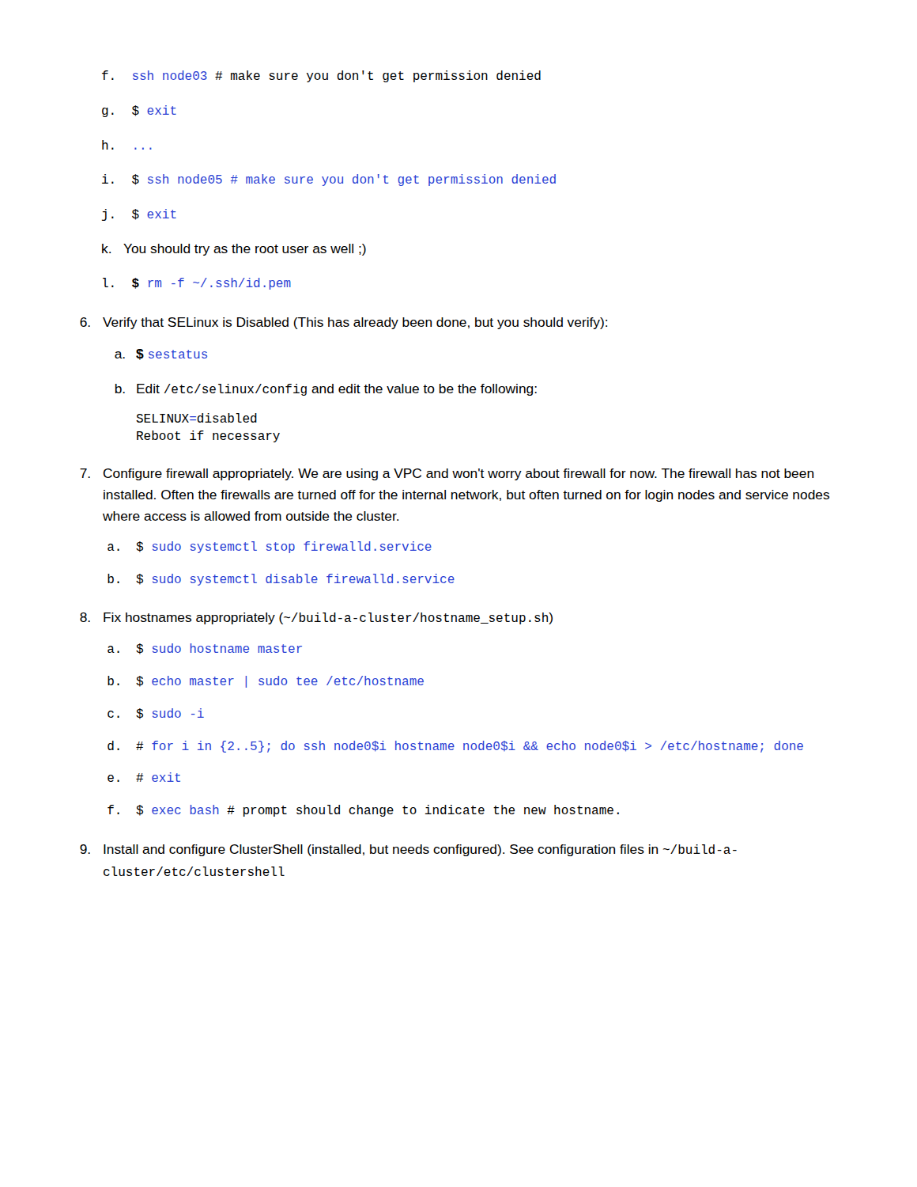f. ssh node03 # make sure you don't get permission denied
g. $ exit
h. ...
i. $ ssh node05 # make sure you don't get permission denied
j. $ exit
k. You should try as the root user as well ;)
l. $ rm -f ~/.ssh/id.pem
Verify that SELinux is Disabled (This has already been done, but you should verify):
$ sestatus
Edit /etc/selinux/config and edit the value to be the following:
SELINUX=disabled
Reboot if necessary
Configure firewall appropriately. We are using a VPC and won't worry about firewall for now. The firewall has not been installed. Often the firewalls are turned off for the internal network, but often turned on for login nodes and service nodes where access is allowed from outside the cluster.
$ sudo systemctl stop firewalld.service
$ sudo systemctl disable firewalld.service
Fix hostnames appropriately (~/build-a-cluster/hostname_setup.sh)
$ sudo hostname master
$ echo master | sudo tee /etc/hostname
$ sudo -i
# for i in {2..5}; do ssh node0$i hostname node0$i && echo node0$i > /etc/hostname; done
# exit
$ exec bash # prompt should change to indicate the new hostname.
Install and configure ClusterShell (installed, but needs configured). See configuration files in ~/build-a-cluster/etc/clustershell